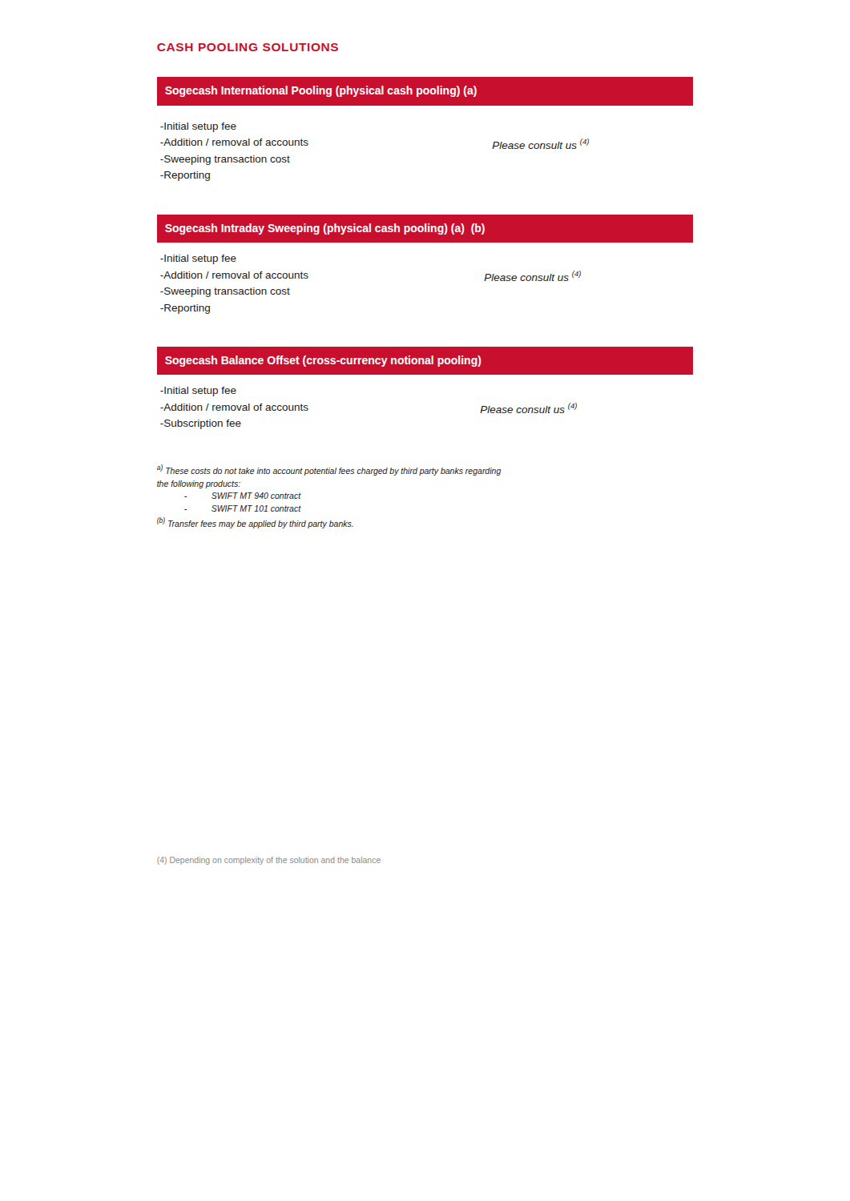Cash Pooling Solutions
Sogecash International Pooling (physical cash pooling) (a)
-Initial setup fee
-Addition / removal of accounts
-Sweeping transaction cost
-Reporting
Please consult us (4)
Sogecash Intraday Sweeping (physical cash pooling) (a) (b)
-Initial setup fee
-Addition / removal of accounts
-Sweeping transaction cost
-Reporting
Please consult us (4)
Sogecash Balance Offset (cross-currency notional pooling)
-Initial setup fee
-Addition / removal of accounts
-Subscription fee
Please consult us (4)
a) These costs do not take into account potential fees charged by third party banks regarding
the following products:
-SWIFT MT 940 contract
-SWIFT MT 101 contract
(b) Transfer fees may be applied by third party banks.
(4) Depending on complexity of the solution and the balance